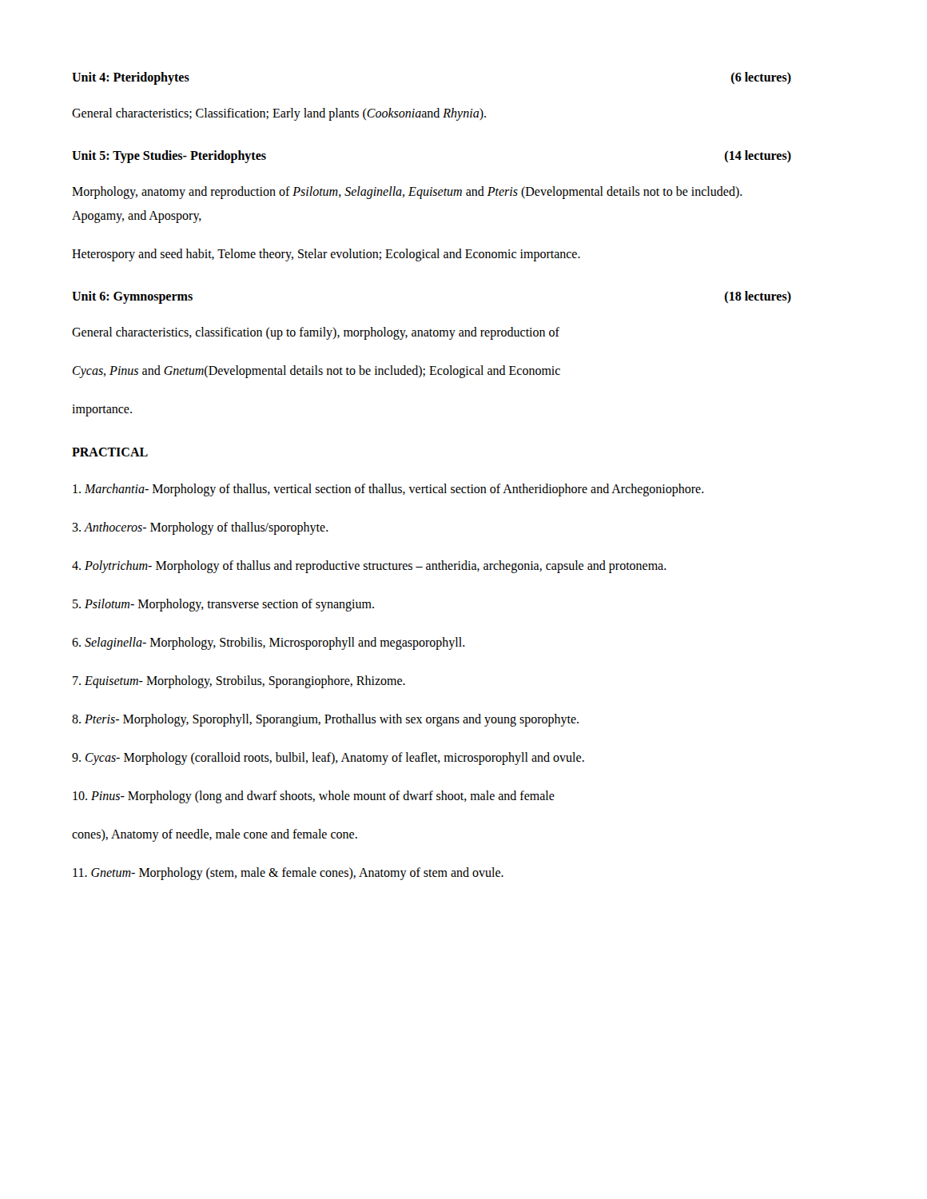Unit 4: Pteridophytes (6 lectures)
General characteristics; Classification; Early land plants (Cooksoniaand Rhynia).
Unit 5: Type Studies- Pteridophytes (14 lectures)
Morphology, anatomy and reproduction of Psilotum, Selaginella, Equisetum and Pteris (Developmental details not to be included). Apogamy, and Apospory,
Heterospory and seed habit, Telome theory, Stelar evolution; Ecological and Economic importance.
Unit 6: Gymnosperms (18 lectures)
General characteristics, classification (up to family), morphology, anatomy and reproduction of
Cycas, Pinus and Gnetum(Developmental details not to be included); Ecological and Economic
importance.
PRACTICAL
1. Marchantia- Morphology of thallus, vertical section of thallus, vertical section of Antheridiophore and Archegoniophore.
3. Anthoceros- Morphology of thallus/sporophyte.
4. Polytrichum- Morphology of thallus and reproductive structures – antheridia, archegonia, capsule and protonema.
5. Psilotum- Morphology, transverse section of synangium.
6. Selaginella- Morphology, Strobilis, Microsporophyll and megasporophyll.
7. Equisetum- Morphology, Strobilus, Sporangiophore, Rhizome.
8. Pteris- Morphology, Sporophyll, Sporangium, Prothallus with sex organs and young sporophyte.
9. Cycas- Morphology (coralloid roots, bulbil, leaf), Anatomy of leaflet, microsporophyll and ovule.
10. Pinus- Morphology (long and dwarf shoots, whole mount of dwarf shoot, male and female
cones), Anatomy of needle, male cone and female cone.
11. Gnetum- Morphology (stem, male & female cones), Anatomy of stem and ovule.